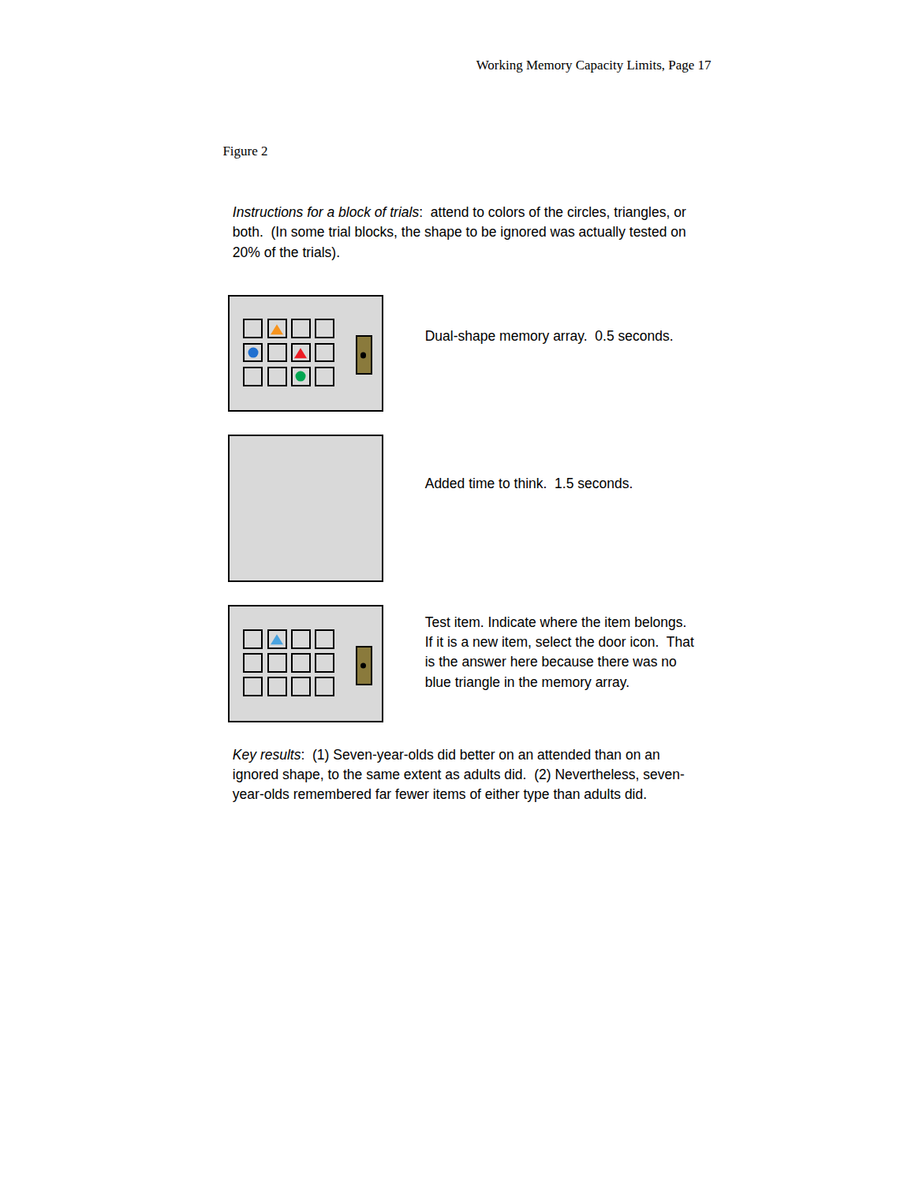Working Memory Capacity Limits, Page 17
Figure 2
Instructions for a block of trials: attend to colors of the circles, triangles, or both. (In some trial blocks, the shape to be ignored was actually tested on 20% of the trials).
Dual-shape memory array. 0.5 seconds.
Added time to think. 1.5 seconds.
Test item. Indicate where the item belongs. If it is a new item, select the door icon. That is the answer here because there was no blue triangle in the memory array.
Key results: (1) Seven-year-olds did better on an attended than on an ignored shape, to the same extent as adults did. (2) Nevertheless, seven-year-olds remembered far fewer items of either type than adults did.